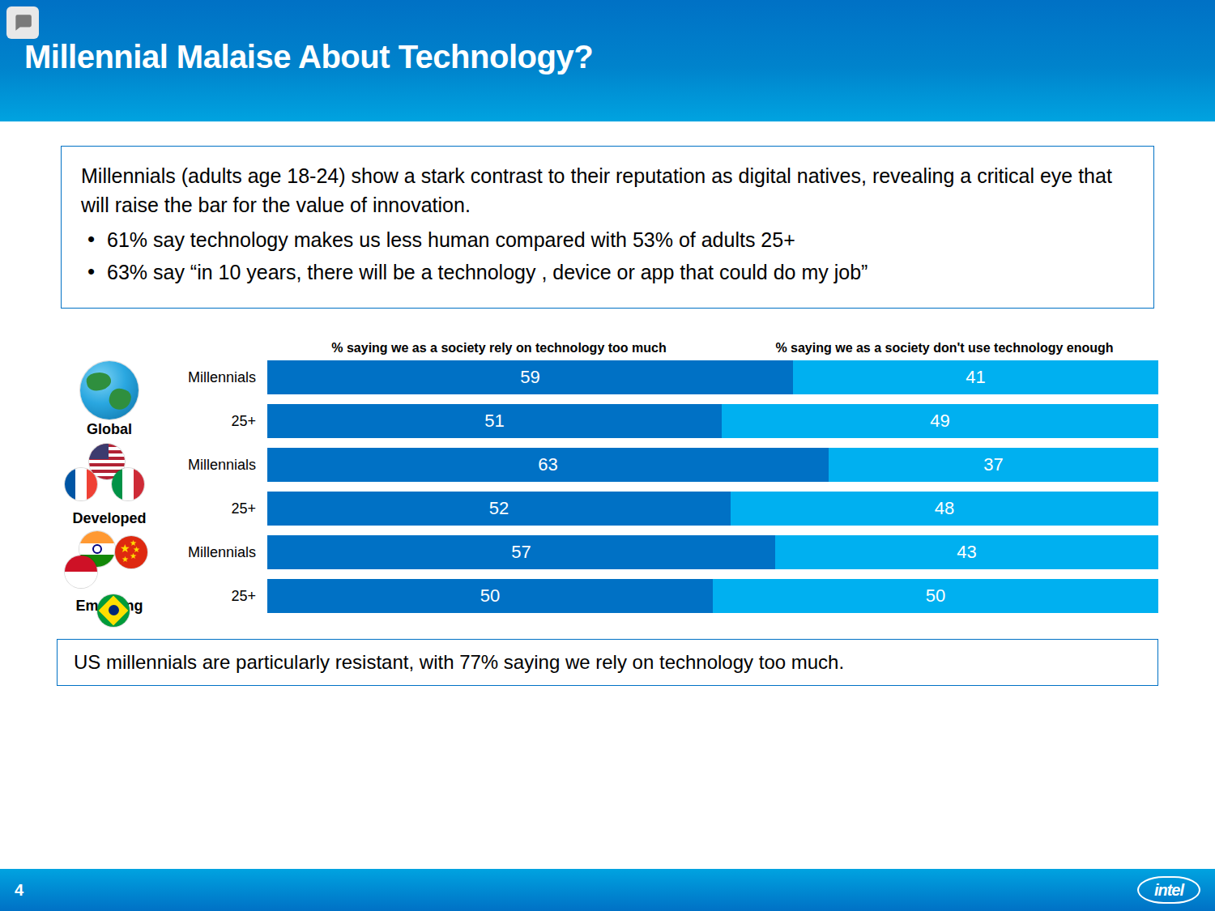Millennial Malaise About Technology?
Millennials (adults age 18-24) show a stark contrast to their reputation as digital natives, revealing a critical eye that will raise the bar for the value of innovation.
61% say technology makes us less human compared with 53% of adults 25+
63% say “in 10 years, there will be a technology , device or app that could do my job”
| | | % saying we as a society rely on technology too much % saying we as a society don't use technology enough |
| --- | --- | --- |
| Global | Millennials | 59 41 |
| 25+ | 51 49 |
| Developed | Millennials | 63 37 |
| 25+ | 52 48 |
| ★ ★ ★ ★ ★ Emerging | Millennials | 57 43 |
| 25+ | 50 50 |
US millennials are particularly resistant, with 77% saying we rely on technology too much.
4 intel